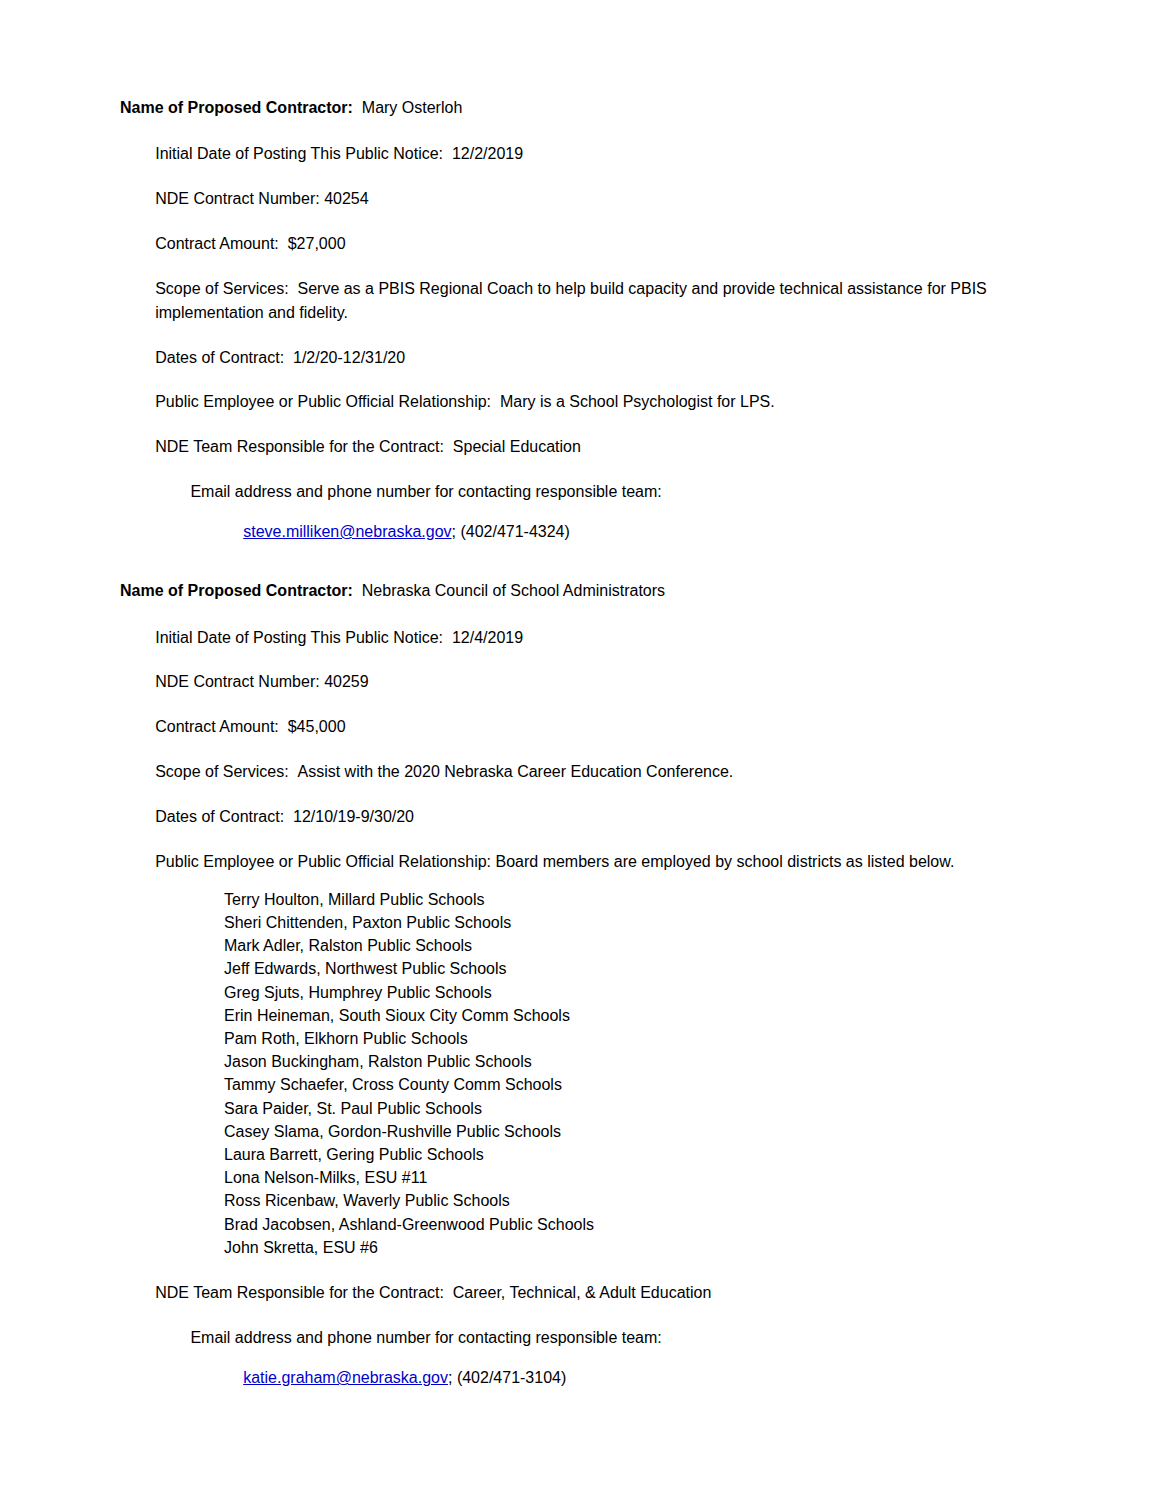Name of Proposed Contractor: Mary Osterloh
Initial Date of Posting This Public Notice: 12/2/2019
NDE Contract Number: 40254
Contract Amount: $27,000
Scope of Services: Serve as a PBIS Regional Coach to help build capacity and provide technical assistance for PBIS implementation and fidelity.
Dates of Contract: 1/2/20-12/31/20
Public Employee or Public Official Relationship: Mary is a School Psychologist for LPS.
NDE Team Responsible for the Contract: Special Education
Email address and phone number for contacting responsible team:
steve.milliken@nebraska.gov; (402/471-4324)
Name of Proposed Contractor: Nebraska Council of School Administrators
Initial Date of Posting This Public Notice: 12/4/2019
NDE Contract Number: 40259
Contract Amount: $45,000
Scope of Services: Assist with the 2020 Nebraska Career Education Conference.
Dates of Contract: 12/10/19-9/30/20
Public Employee or Public Official Relationship: Board members are employed by school districts as listed below.
Terry Houlton, Millard Public Schools
Sheri Chittenden, Paxton Public Schools
Mark Adler, Ralston Public Schools
Jeff Edwards, Northwest Public Schools
Greg Sjuts, Humphrey Public Schools
Erin Heineman, South Sioux City Comm Schools
Pam Roth, Elkhorn Public Schools
Jason Buckingham, Ralston Public Schools
Tammy Schaefer, Cross County Comm Schools
Sara Paider, St. Paul Public Schools
Casey Slama, Gordon-Rushville Public Schools
Laura Barrett, Gering Public Schools
Lona Nelson-Milks, ESU #11
Ross Ricenbaw, Waverly Public Schools
Brad Jacobsen, Ashland-Greenwood Public Schools
John Skretta, ESU #6
NDE Team Responsible for the Contract: Career, Technical, & Adult Education
Email address and phone number for contacting responsible team:
katie.graham@nebraska.gov; (402/471-3104)